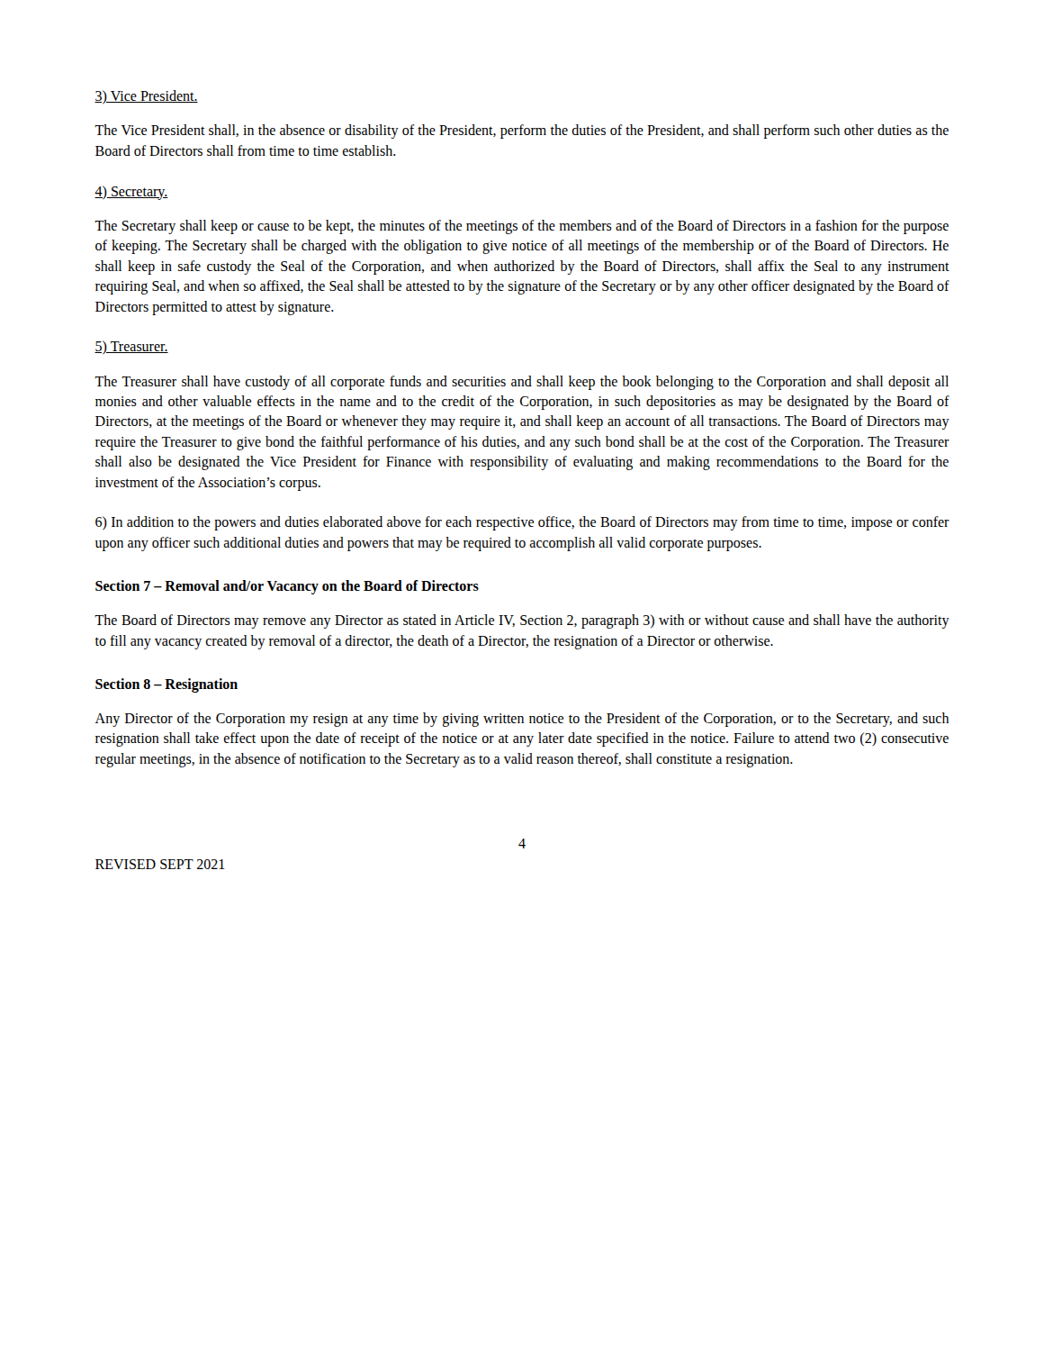3) Vice President.
The Vice President shall, in the absence or disability of the President, perform the duties of the President, and shall perform such other duties as the Board of Directors shall from time to time establish.
4) Secretary.
The Secretary shall keep or cause to be kept, the minutes of the meetings of the members and of the Board of Directors in a fashion for the purpose of keeping. The Secretary shall be charged with the obligation to give notice of all meetings of the membership or of the Board of Directors. He shall keep in safe custody the Seal of the Corporation, and when authorized by the Board of Directors, shall affix the Seal to any instrument requiring Seal, and when so affixed, the Seal shall be attested to by the signature of the Secretary or by any other officer designated by the Board of Directors permitted to attest by signature.
5) Treasurer.
The Treasurer shall have custody of all corporate funds and securities and shall keep the book belonging to the Corporation and shall deposit all monies and other valuable effects in the name and to the credit of the Corporation, in such depositories as may be designated by the Board of Directors, at the meetings of the Board or whenever they may require it, and shall keep an account of all transactions. The Board of Directors may require the Treasurer to give bond the faithful performance of his duties, and any such bond shall be at the cost of the Corporation. The Treasurer shall also be designated the Vice President for Finance with responsibility of evaluating and making recommendations to the Board for the investment of the Association’s corpus.
6) In addition to the powers and duties elaborated above for each respective office, the Board of Directors may from time to time, impose or confer upon any officer such additional duties and powers that may be required to accomplish all valid corporate purposes.
Section 7 – Removal and/or Vacancy on the Board of Directors
The Board of Directors may remove any Director as stated in Article IV, Section 2, paragraph 3) with or without cause and shall have the authority to fill any vacancy created by removal of a director, the death of a Director, the resignation of a Director or otherwise.
Section 8 – Resignation
Any Director of the Corporation my resign at any time by giving written notice to the President of the Corporation, or to the Secretary, and such resignation shall take effect upon the date of receipt of the notice or at any later date specified in the notice. Failure to attend two (2) consecutive regular meetings, in the absence of notification to the Secretary as to a valid reason thereof, shall constitute a resignation.
4
REVISED SEPT 2021